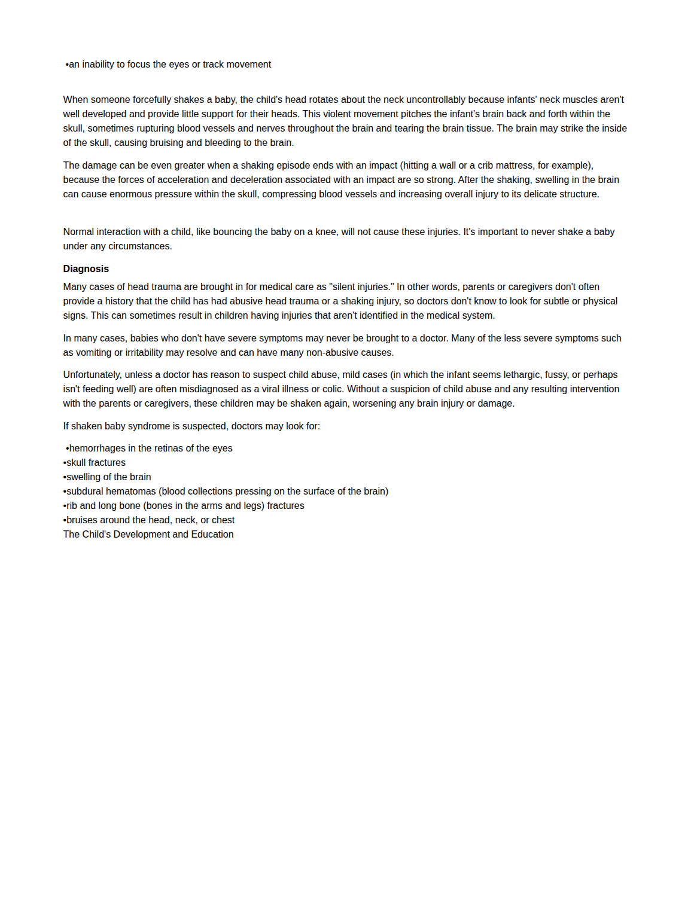•an inability to focus the eyes or track movement
When someone forcefully shakes a baby, the child's head rotates about the neck uncontrollably because infants' neck muscles aren't well developed and provide little support for their heads. This violent movement pitches the infant's brain back and forth within the skull, sometimes rupturing blood vessels and nerves throughout the brain and tearing the brain tissue. The brain may strike the inside of the skull, causing bruising and bleeding to the brain.
The damage can be even greater when a shaking episode ends with an impact (hitting a wall or a crib mattress, for example), because the forces of acceleration and deceleration associated with an impact are so strong. After the shaking, swelling in the brain can cause enormous pressure within the skull, compressing blood vessels and increasing overall injury to its delicate structure.
Normal interaction with a child, like bouncing the baby on a knee, will not cause these injuries. It's important to never shake a baby under any circumstances.
Diagnosis
Many cases of head trauma are brought in for medical care as "silent injuries." In other words, parents or caregivers don't often provide a history that the child has had abusive head trauma or a shaking injury, so doctors don't know to look for subtle or physical signs. This can sometimes result in children having injuries that aren't identified in the medical system.
In many cases, babies who don't have severe symptoms may never be brought to a doctor. Many of the less severe symptoms such as vomiting or irritability may resolve and can have many non-abusive causes.
Unfortunately, unless a doctor has reason to suspect child abuse, mild cases (in which the infant seems lethargic, fussy, or perhaps isn't feeding well) are often misdiagnosed as a viral illness or colic. Without a suspicion of child abuse and any resulting intervention with the parents or caregivers, these children may be shaken again, worsening any brain injury or damage.
If shaken baby syndrome is suspected, doctors may look for:
•hemorrhages in the retinas of the eyes
•skull fractures
•swelling of the brain
•subdural hematomas (blood collections pressing on the surface of the brain)
•rib and long bone (bones in the arms and legs) fractures
•bruises around the head, neck, or chest
The Child's Development and Education